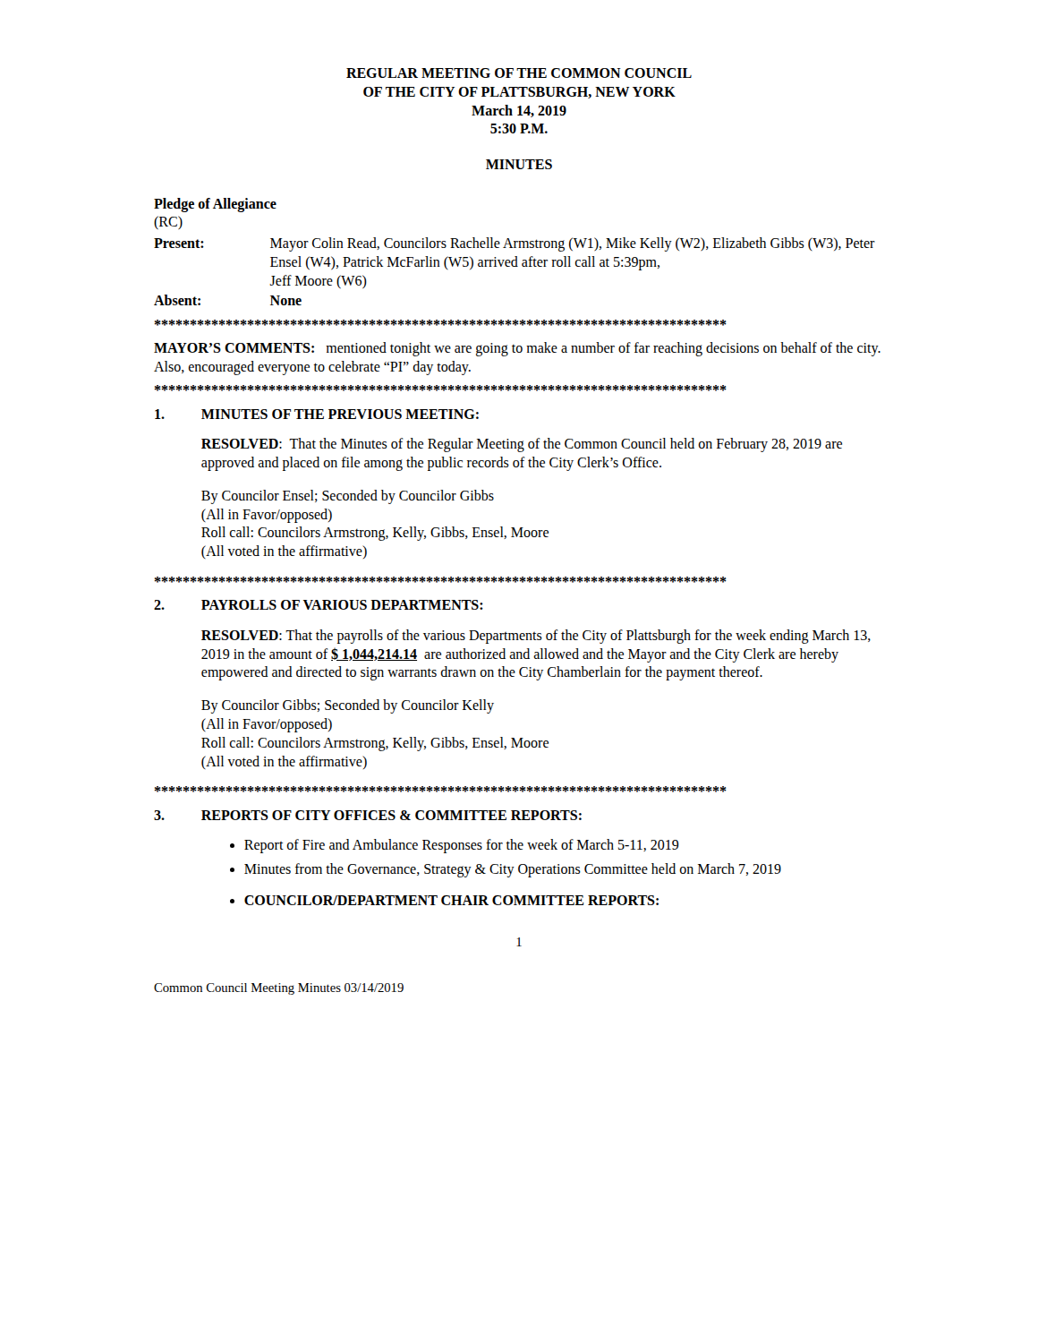REGULAR MEETING OF THE COMMON COUNCIL OF THE CITY OF PLATTSBURGH, NEW YORK March 14, 2019 5:30 P.M.
MINUTES
Pledge of Allegiance
(RC)
Present:
Mayor Colin Read, Councilors Rachelle Armstrong (W1), Mike Kelly (W2), Elizabeth Gibbs (W3), Peter Ensel (W4), Patrick McFarlin (W5) arrived after roll call at 5:39pm,
Jeff Moore (W6)
Absent:
None
********************************************************************************
MAYOR’S COMMENTS: mentioned tonight we are going to make a number of far reaching decisions on behalf of the city. Also, encouraged everyone to celebrate “PI” day today.
********************************************************************************
1.
MINUTES OF THE PREVIOUS MEETING:
RESOLVED: That the Minutes of the Regular Meeting of the Common Council held on February 28, 2019 are approved and placed on file among the public records of the City Clerk’s Office.
By Councilor Ensel; Seconded by Councilor Gibbs
(All in Favor/opposed)
Roll call: Councilors Armstrong, Kelly, Gibbs, Ensel, Moore
(All voted in the affirmative)
********************************************************************************
2.
PAYROLLS OF VARIOUS DEPARTMENTS:
RESOLVED: That the payrolls of the various Departments of the City of Plattsburgh for the week ending March 13, 2019 in the amount of $ 1,044,214.14 are authorized and allowed and the Mayor and the City Clerk are hereby empowered and directed to sign warrants drawn on the City Chamberlain for the payment thereof.
By Councilor Gibbs; Seconded by Councilor Kelly
(All in Favor/opposed)
Roll call: Councilors Armstrong, Kelly, Gibbs, Ensel, Moore
(All voted in the affirmative)
********************************************************************************
3.
REPORTS OF CITY OFFICES & COMMITTEE REPORTS:
Report of Fire and Ambulance Responses for the week of March 5-11, 2019
Minutes from the Governance, Strategy & City Operations Committee held on March 7, 2019
COUNCILOR/DEPARTMENT CHAIR COMMITTEE REPORTS:
1
Common Council Meeting Minutes 03/14/2019